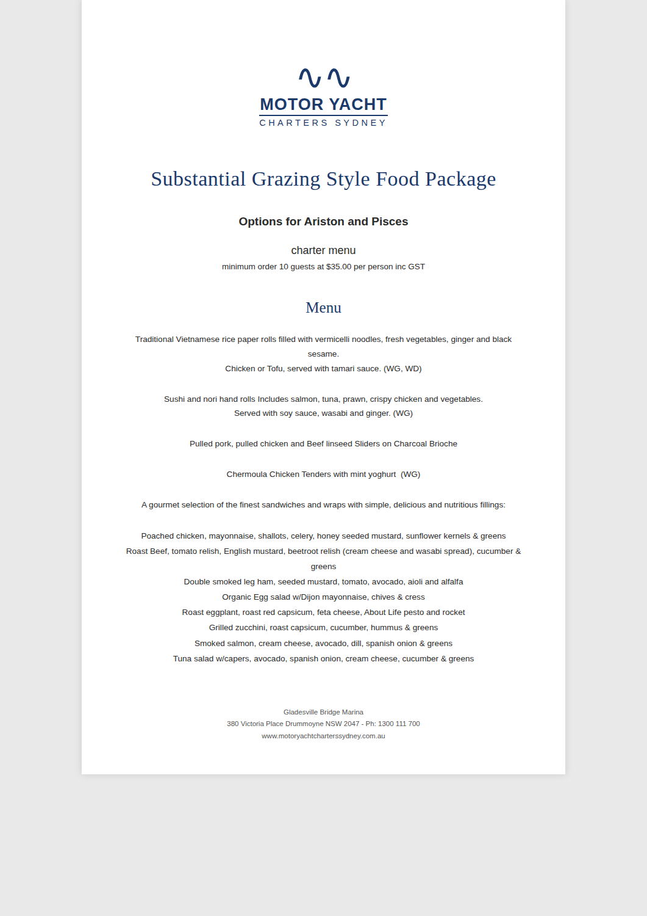∿∿ MOTOR YACHT CHARTERS SYDNEY
Substantial Grazing Style Food Package
Options for Ariston and Pisces
charter menu
minimum order 10 guests at $35.00 per person inc GST
Menu
Traditional Vietnamese rice paper rolls filled with vermicelli noodles, fresh vegetables, ginger and black sesame.
Chicken or Tofu, served with tamari sauce. (WG, WD)
Sushi and nori hand rolls Includes salmon, tuna, prawn, crispy chicken and vegetables.
Served with soy sauce, wasabi and ginger. (WG)
Pulled pork, pulled chicken and Beef linseed Sliders on Charcoal Brioche
Chermoula Chicken Tenders with mint yoghurt (WG)
A gourmet selection of the finest sandwiches and wraps with simple, delicious and nutritious fillings:
Poached chicken, mayonnaise, shallots, celery, honey seeded mustard, sunflower kernels & greens
Roast Beef, tomato relish, English mustard, beetroot relish (cream cheese and wasabi spread), cucumber & greens
Double smoked leg ham, seeded mustard, tomato, avocado, aioli and alfalfa
Organic Egg salad w/Dijon mayonnaise, chives & cress
Roast eggplant, roast red capsicum, feta cheese, About Life pesto and rocket
Grilled zucchini, roast capsicum, cucumber, hummus & greens
Smoked salmon, cream cheese, avocado, dill, spanish onion & greens
Tuna salad w/capers, avocado, spanish onion, cream cheese, cucumber & greens
Gladesville Bridge Marina
380 Victoria Place Drummoyne NSW 2047 - Ph: 1300 111 700
www.motoryachtcharterssydney.com.au